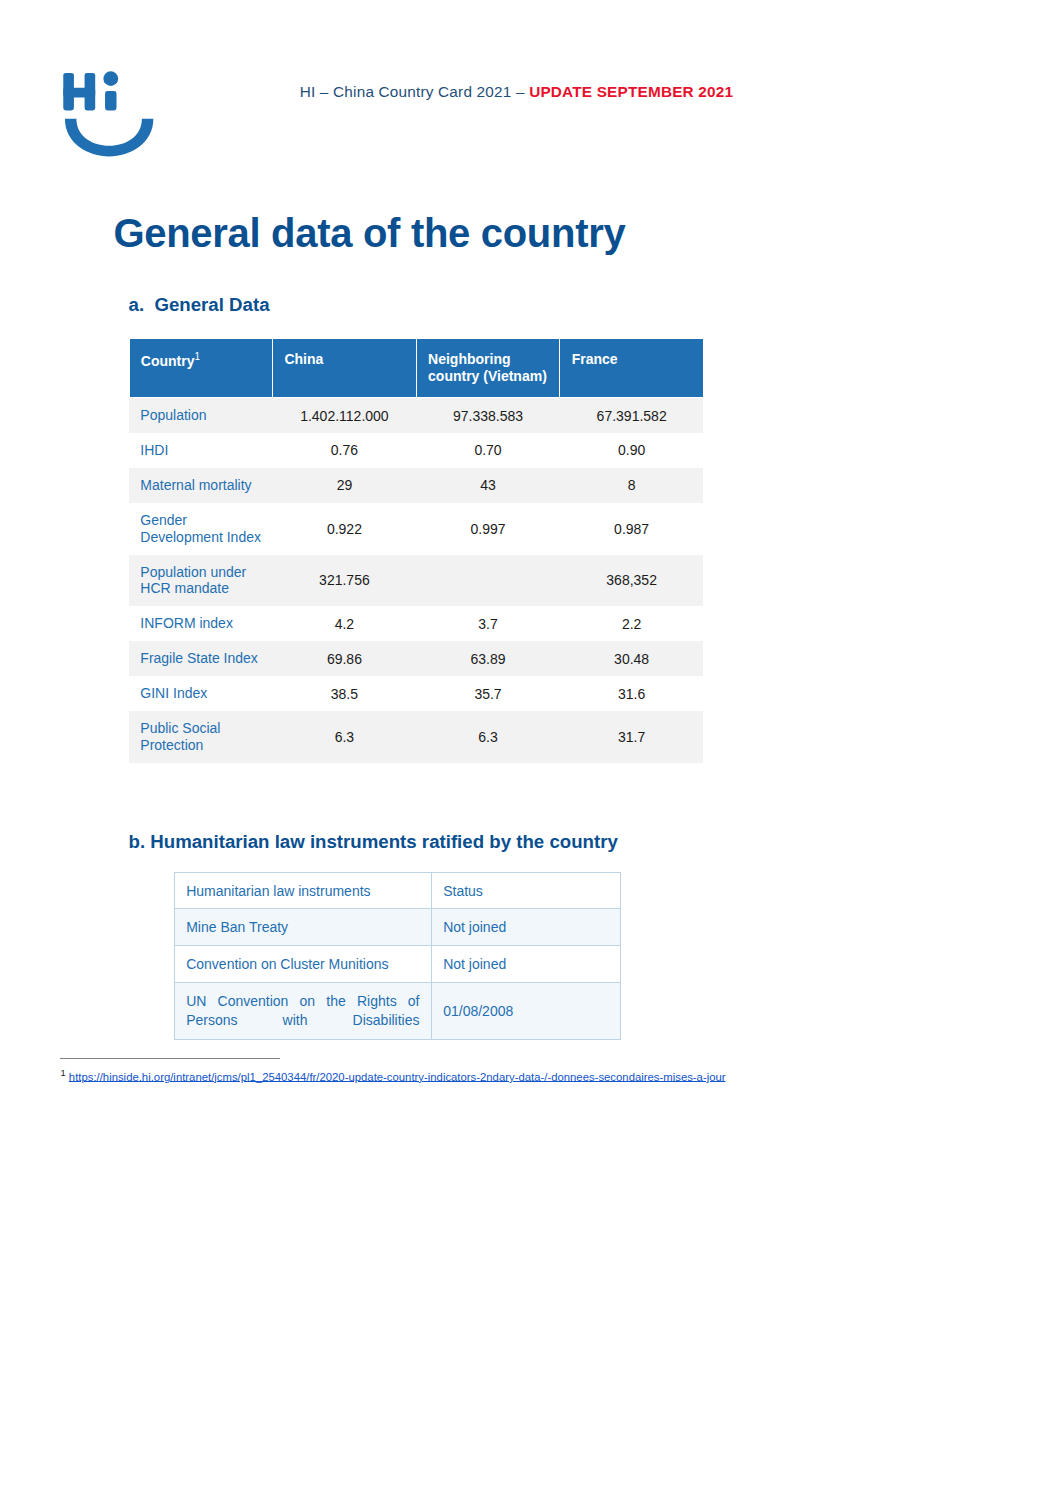HI – China Country Card 2021 – UPDATE SEPTEMBER 2021
General data of the country
a. General Data
| Country 1 | China | Neighboring country (Vietnam) | France |
| --- | --- | --- | --- |
| Population | 1.402.112.000 | 97.338.583 | 67.391.582 |
| IHDI | 0.76 | 0.70 | 0.90 |
| Maternal mortality | 29 | 43 | 8 |
| Gender Development Index | 0.922 | 0.997 | 0.987 |
| Population under HCR mandate | 321.756 | | 368,352 |
| INFORM index | 4.2 | 3.7 | 2.2 |
| Fragile State Index | 69.86 | 63.89 | 30.48 |
| GINI Index | 38.5 | 35.7 | 31.6 |
| Public Social Protection | 6.3 | 6.3 | 31.7 |
b. Humanitarian law instruments ratified by the country
| Humanitarian law instruments | Status |
| --- | --- |
| Mine Ban Treaty | Not joined |
| Convention on Cluster Munitions | Not joined |
| UN Convention on the Rights of Persons with Disabilities | 01/08/2008 |
1 https://hinside.hi.org/intranet/jcms/pl1_2540344/fr/2020-update-country-indicators-2ndary-data-/-donnees-secondaires-mises-a-jour